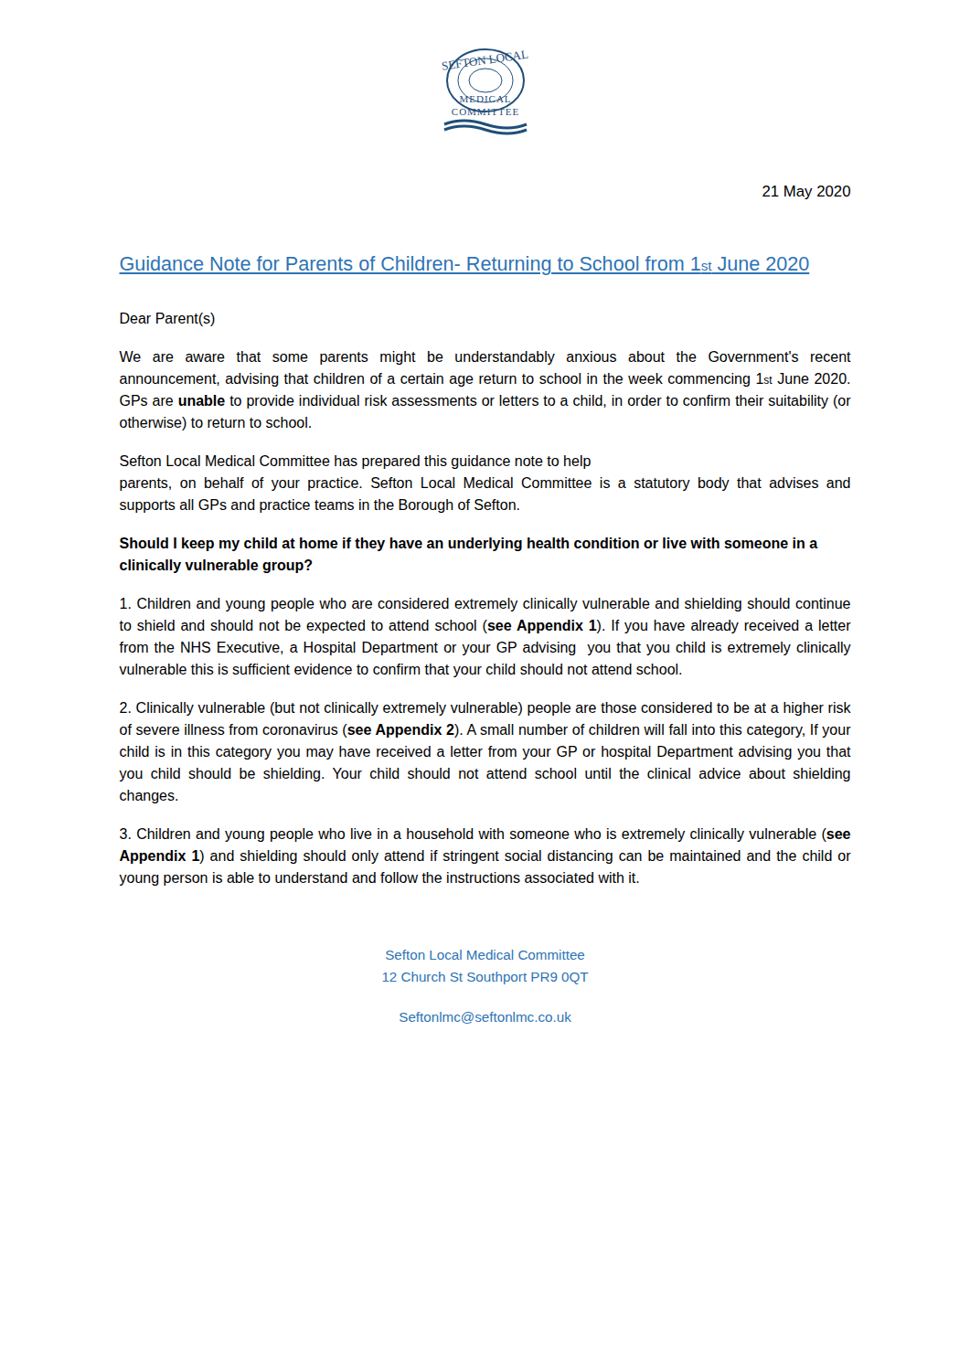SEFTON LOCAL MEDICAL COMMITTEE
21 May 2020
Guidance Note for Parents of Children- Returning to School from 1st June 2020
Dear Parent(s)
We are aware that some parents might be understandably anxious about the Government's recent announcement, advising that children of a certain age return to school in the week commencing 1st June 2020. GPs are unable to provide individual risk assessments or letters to a child, in order to confirm their suitability (or otherwise) to return to school.
Sefton Local Medical Committee has prepared this guidance note to help
parents, on behalf of your practice. Sefton Local Medical Committee is a statutory body that advises and supports all GPs and practice teams in the Borough of Sefton.
Should I keep my child at home if they have an underlying health condition or live with someone in a clinically vulnerable group?
1. Children and young people who are considered extremely clinically vulnerable and shielding should continue to shield and should not be expected to attend school (see Appendix 1). If you have already received a letter from the NHS Executive, a Hospital Department or your GP advising you that you child is extremely clinically vulnerable this is sufficient evidence to confirm that your child should not attend school.
2. Clinically vulnerable (but not clinically extremely vulnerable) people are those considered to be at a higher risk of severe illness from coronavirus (see Appendix 2). A small number of children will fall into this category, If your child is in this category you may have received a letter from your GP or hospital Department advising you that you child should be shielding. Your child should not attend school until the clinical advice about shielding changes.
3. Children and young people who live in a household with someone who is extremely clinically vulnerable (see Appendix 1) and shielding should only attend if stringent social distancing can be maintained and the child or young person is able to understand and follow the instructions associated with it.
Sefton Local Medical Committee
12 Church St Southport PR9 0QT
Seftonlmc@seftonlmc.co.uk